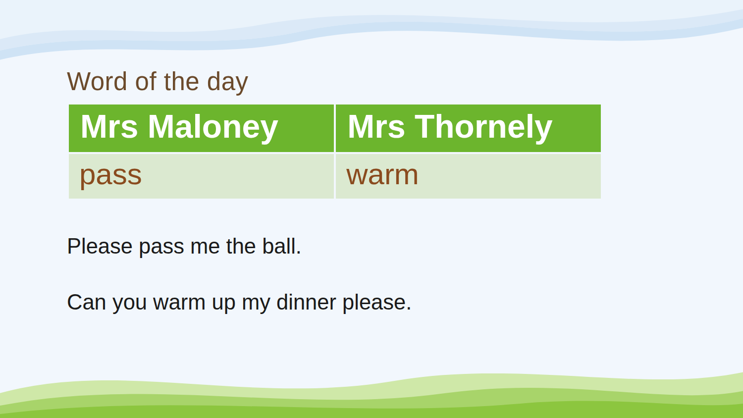Word of the day
| Mrs Maloney | Mrs Thornely |
| --- | --- |
| pass | warm |
Please pass me the ball.
Can you warm up my dinner please.